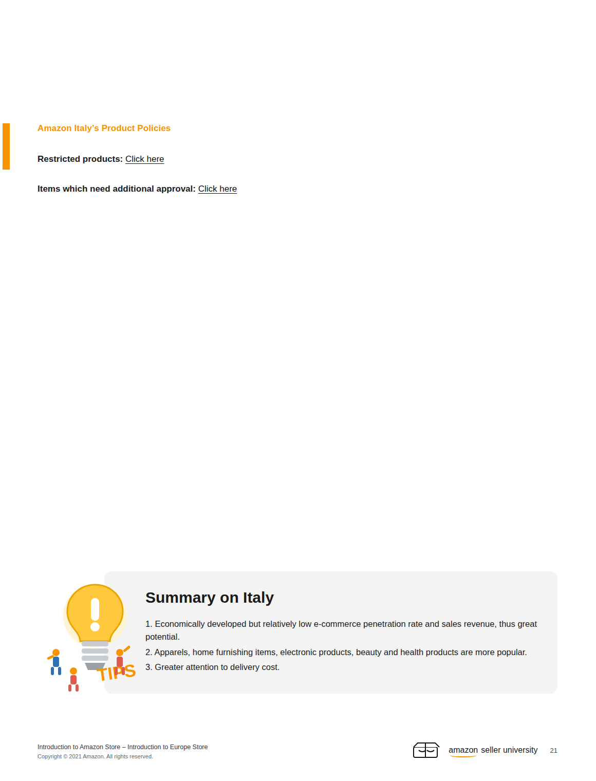Amazon Italy’s Product Policies
Restricted products: Click here
Items which need additional approval: Click here
TIPS
Summary on Italy
1. Economically developed but relatively low e-commerce penetration rate and sales revenue, thus great potential.
2. Apparels, home furnishing items, electronic products, beauty and health products are more popular.
3. Greater attention to delivery cost.
Introduction to Amazon Store – Introduction to Europe Store
Copyright © 2021 Amazon. All rights reserved.
amazon seller university
21